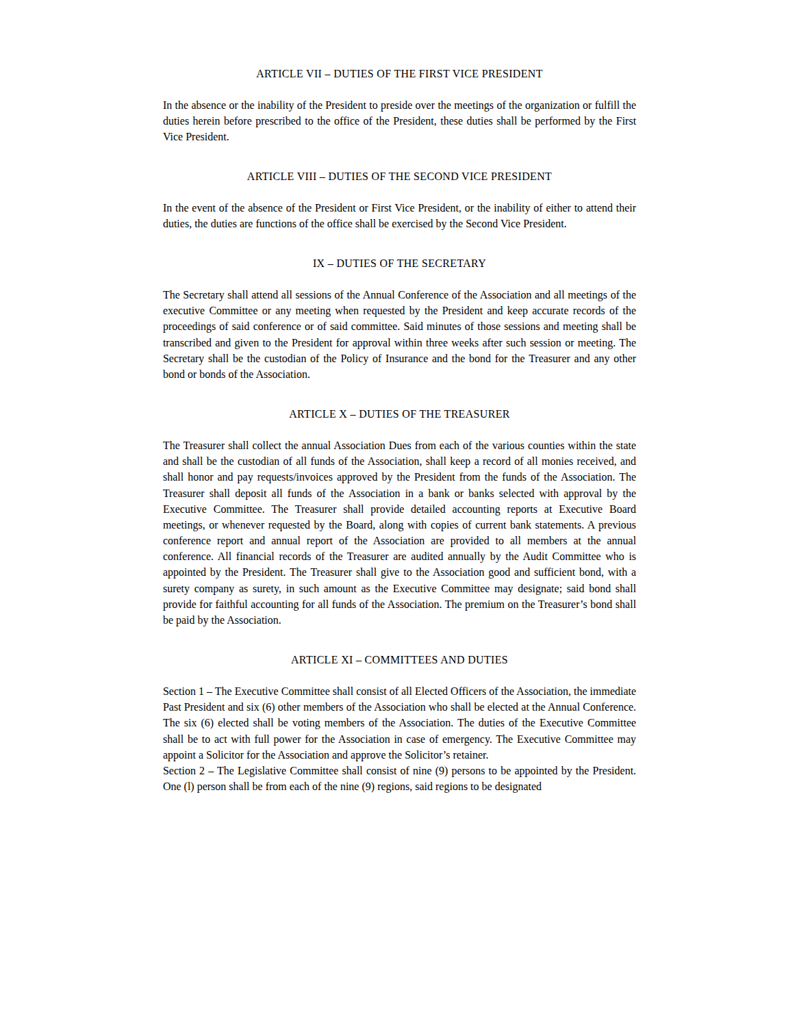Article VII – Duties of the First Vice President
In the absence or the inability of the President to preside over the meetings of the organization or fulfill the duties herein before prescribed to the office of the President, these duties shall be performed by the First Vice President.
Article VIII – Duties of the Second Vice President
In the event of the absence of the President or First Vice President, or the inability of either to attend their duties, the duties are functions of the office shall be exercised by the Second Vice President.
IX – Duties of the Secretary
The Secretary shall attend all sessions of the Annual Conference of the Association and all meetings of the executive Committee or any meeting when requested by the President and keep accurate records of the proceedings of said conference or of said committee. Said minutes of those sessions and meeting shall be transcribed and given to the President for approval within three weeks after such session or meeting. The Secretary shall be the custodian of the Policy of Insurance and the bond for the Treasurer and any other bond or bonds of the Association.
Article X – Duties of the Treasurer
The Treasurer shall collect the annual Association Dues from each of the various counties within the state and shall be the custodian of all funds of the Association, shall keep a record of all monies received, and shall honor and pay requests/invoices approved by the President from the funds of the Association. The Treasurer shall deposit all funds of the Association in a bank or banks selected with approval by the Executive Committee. The Treasurer shall provide detailed accounting reports at Executive Board meetings, or whenever requested by the Board, along with copies of current bank statements. A previous conference report and annual report of the Association are provided to all members at the annual conference. All financial records of the Treasurer are audited annually by the Audit Committee who is appointed by the President. The Treasurer shall give to the Association good and sufficient bond, with a surety company as surety, in such amount as the Executive Committee may designate; said bond shall provide for faithful accounting for all funds of the Association. The premium on the Treasurer’s bond shall be paid by the Association.
Article XI – Committees and Duties
Section 1 – The Executive Committee shall consist of all Elected Officers of the Association, the immediate Past President and six (6) other members of the Association who shall be elected at the Annual Conference. The six (6) elected shall be voting members of the Association. The duties of the Executive Committee shall be to act with full power for the Association in case of emergency. The Executive Committee may appoint a Solicitor for the Association and approve the Solicitor’s retainer.
Section 2 – The Legislative Committee shall consist of nine (9) persons to be appointed by the President. One (l) person shall be from each of the nine (9) regions, said regions to be designated